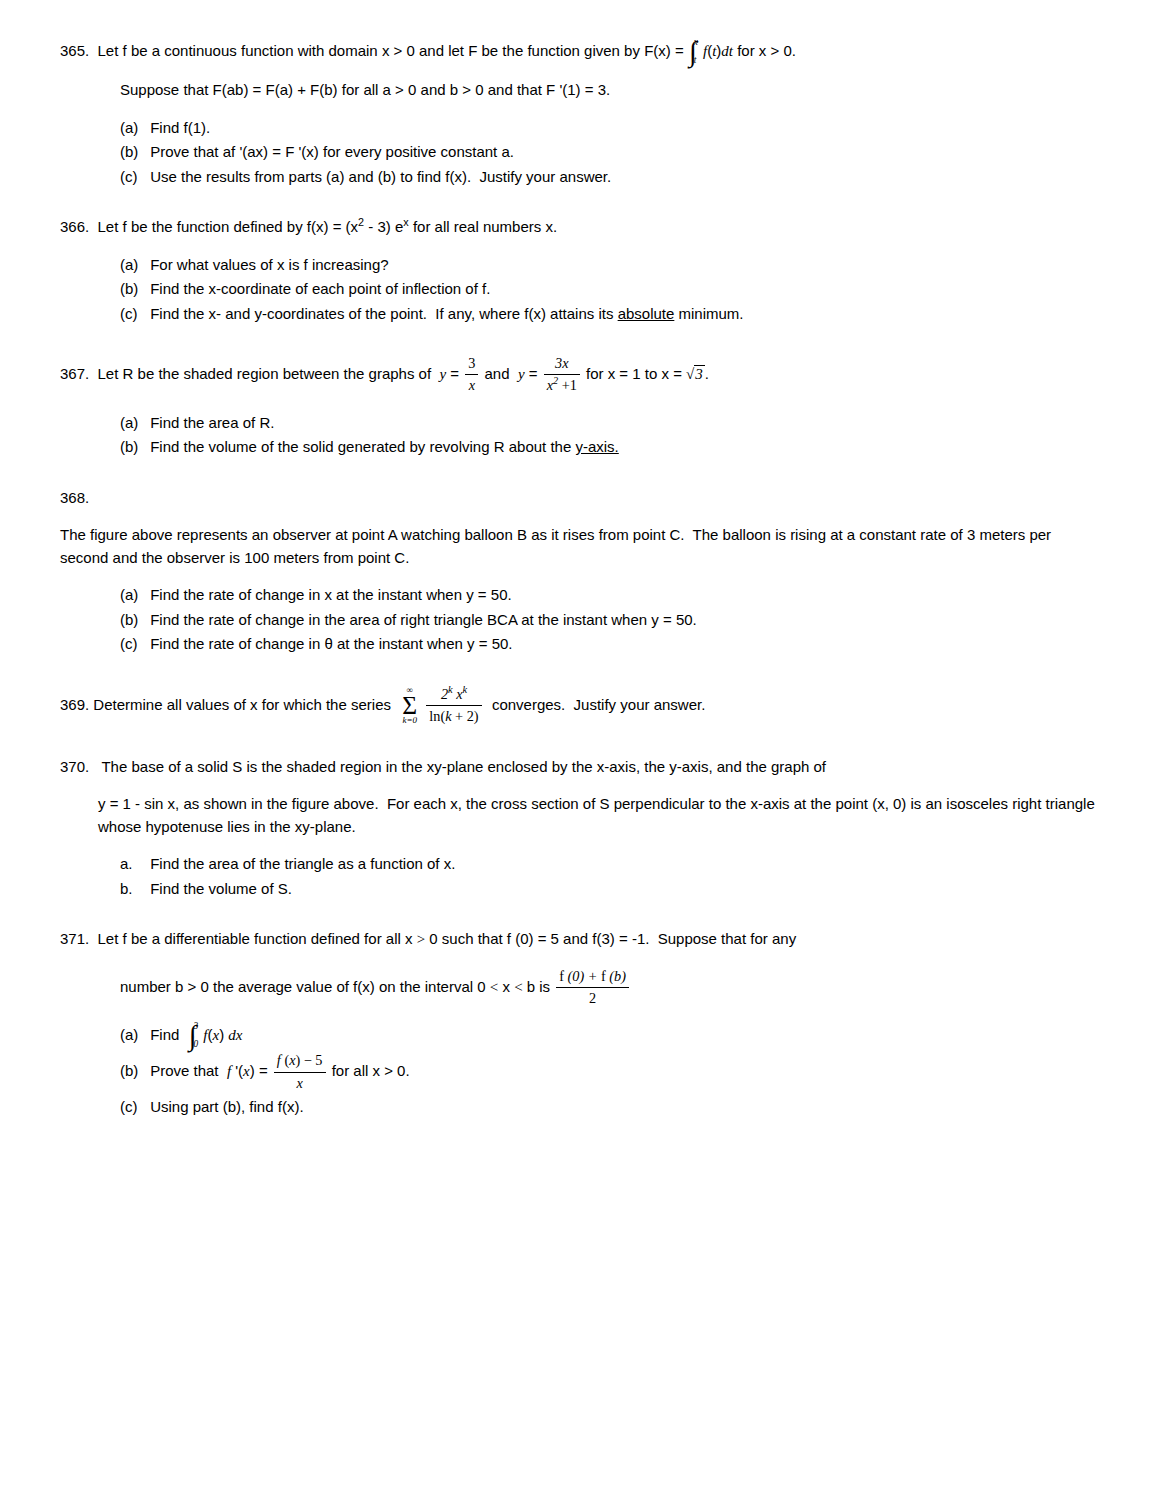365. Let f be a continuous function with domain x > 0 and let F be the function given by F(x) = ∫xt f(t)dt for x > 0.
Suppose that F(ab) = F(a) + F(b) for all a > 0 and b > 0 and that F '(1) = 3.
(a) Find f(1).
(b) Prove that af '(ax) = F '(x) for every positive constant a.
(c) Use the results from parts (a) and (b) to find f(x). Justify your answer.
366. Let f be the function defined by f(x) = (x2 - 3) ex for all real numbers x.
(a) For what values of x is f increasing?
(b) Find the x-coordinate of each point of inflection of f.
(c) Find the x- and y-coordinates of the point. If any, where f(x) attains its absolute minimum.
367. Let R be the shaded region between the graphs of y = 3 x and y = 3x x2 +1 for x = 1 to x = √3.
(a) Find the area of R.
(b) Find the volume of the solid generated by revolving R about the y-axis.
368.
The figure above represents an observer at point A watching balloon B as it rises from point C. The balloon is rising at a constant rate of 3 meters per second and the observer is 100 meters from point C.
(a) Find the rate of change in x at the instant when y = 50.
(b) Find the rate of change in the area of right triangle BCA at the instant when y = 50.
(c) Find the rate of change in θ at the instant when y = 50.
369. Determine all values of x for which the series ∞Σk=0 2k xk ln(k + 2) converges. Justify your answer.
370. The base of a solid S is the shaded region in the xy-plane enclosed by the x-axis, the y-axis, and the graph of
y = 1 - sin x, as shown in the figure above. For each x, the cross section of S perpendicular to the x-axis at the point (x, 0) is an isosceles right triangle whose hypotenuse lies in the xy-plane.
a. Find the area of the triangle as a function of x.
b. Find the volume of S.
371. Let f be a differentiable function defined for all x > 0 such that f (0) = 5 and f(3) = -1. Suppose that for any
number b > 0 the average value of f(x) on the interval 0 < x < b is f (0) + f (b) 2
(a) Find ∫30 f(x) dx
(b) Prove that f '(x) = f (x) − 5 x for all x > 0.
(c) Using part (b), find f(x).